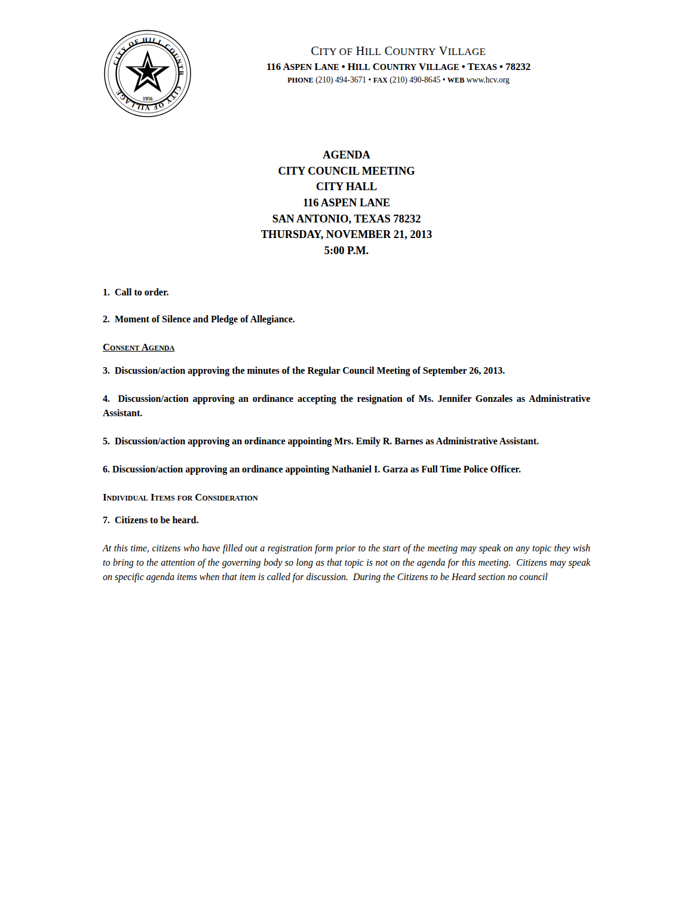CITY OF HILL COUNTRY CITY OF VILLAGE 1956
CITY OF HILL COUNTRY VILLAGE
116 ASPEN LANE • HILL COUNTRY VILLAGE • TEXAS • 78232
PHONE (210) 494-3671 • FAX (210) 490-8645 • WEB www.hcv.org
AGENDA
CITY COUNCIL MEETING
CITY HALL
116 ASPEN LANE
SAN ANTONIO, TEXAS 78232
THURSDAY, NOVEMBER 21, 2013
5:00 P.M.
1. Call to order.
2. Moment of Silence and Pledge of Allegiance.
Consent Agenda
3. Discussion/action approving the minutes of the Regular Council Meeting of September 26, 2013.
4. Discussion/action approving an ordinance accepting the resignation of Ms. Jennifer Gonzales as Administrative Assistant.
5. Discussion/action approving an ordinance appointing Mrs. Emily R. Barnes as Administrative Assistant.
6. Discussion/action approving an ordinance appointing Nathaniel I. Garza as Full Time Police Officer.
Individual Items for Consideration
7. Citizens to be heard.
At this time, citizens who have filled out a registration form prior to the start of the meeting may speak on any topic they wish to bring to the attention of the governing body so long as that topic is not on the agenda for this meeting. Citizens may speak on specific agenda items when that item is called for discussion. During the Citizens to be Heard section no council